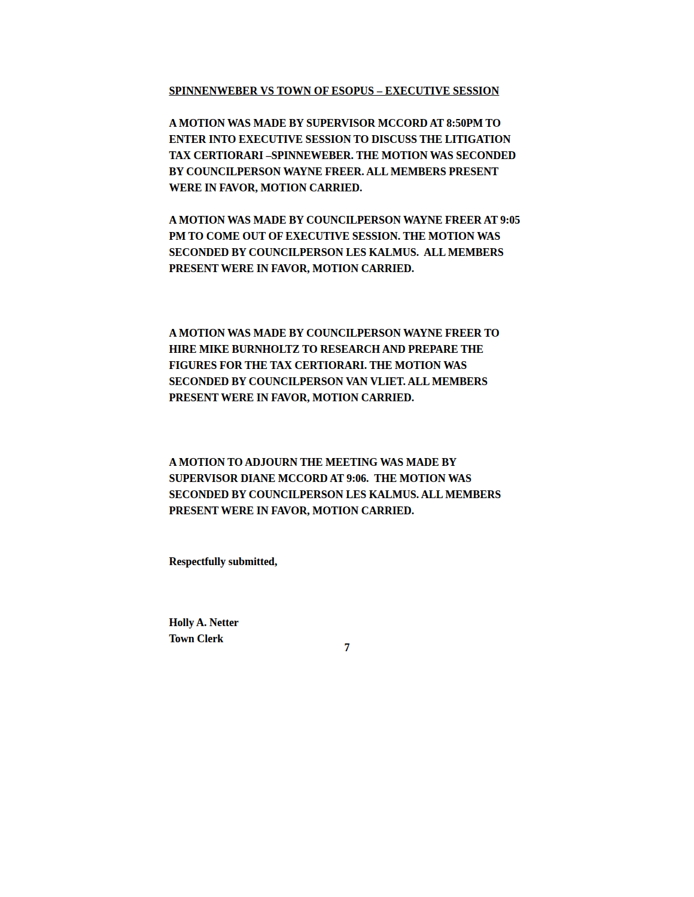SPINNENWEBER VS TOWN OF ESOPUS – EXECUTIVE SESSION
A MOTION WAS MADE BY SUPERVISOR MCCORD AT 8:50PM TO ENTER INTO EXECUTIVE SESSION TO DISCUSS THE LITIGATION TAX CERTIORARI –SPINNEWEBER. THE MOTION WAS SECONDED BY COUNCILPERSON WAYNE FREER. ALL MEMBERS PRESENT WERE IN FAVOR, MOTION CARRIED.
A MOTION WAS MADE BY COUNCILPERSON WAYNE FREER AT 9:05 PM TO COME OUT OF EXECUTIVE SESSION. THE MOTION WAS SECONDED BY COUNCILPERSON LES KALMUS. ALL MEMBERS PRESENT WERE IN FAVOR, MOTION CARRIED.
A MOTION WAS MADE BY COUNCILPERSON WAYNE FREER TO HIRE MIKE BURNHOLTZ TO RESEARCH AND PREPARE THE FIGURES FOR THE TAX CERTIORARI. THE MOTION WAS SECONDED BY COUNCILPERSON VAN VLIET. ALL MEMBERS PRESENT WERE IN FAVOR, MOTION CARRIED.
A MOTION TO ADJOURN THE MEETING WAS MADE BY SUPERVISOR DIANE MCCORD AT 9:06. THE MOTION WAS SECONDED BY COUNCILPERSON LES KALMUS. ALL MEMBERS PRESENT WERE IN FAVOR, MOTION CARRIED.
Respectfully submitted,
Holly A. Netter Town Clerk
7